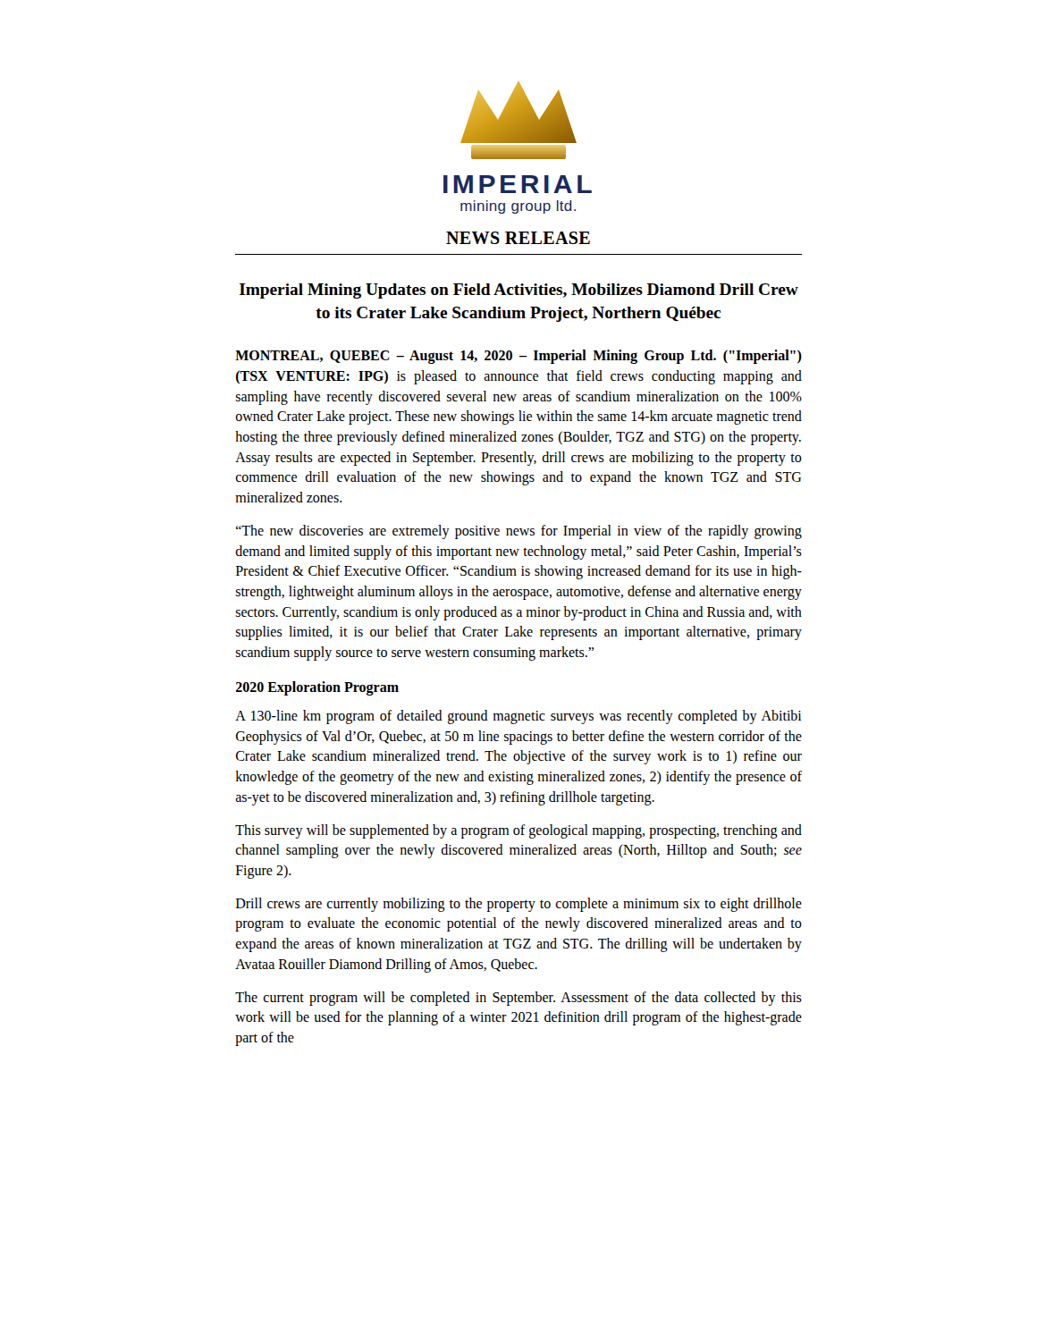IMPERIAL
mining group ltd.
NEWS RELEASE
Imperial Mining Updates on Field Activities, Mobilizes Diamond Drill Crew
to its Crater Lake Scandium Project, Northern Québec
MONTREAL, QUEBEC – August 14, 2020 – Imperial Mining Group Ltd. ("Imperial") (TSX VENTURE: IPG) is pleased to announce that field crews conducting mapping and sampling have recently discovered several new areas of scandium mineralization on the 100% owned Crater Lake project. These new showings lie within the same 14-km arcuate magnetic trend hosting the three previously defined mineralized zones (Boulder, TGZ and STG) on the property. Assay results are expected in September. Presently, drill crews are mobilizing to the property to commence drill evaluation of the new showings and to expand the known TGZ and STG mineralized zones.
“The new discoveries are extremely positive news for Imperial in view of the rapidly growing demand and limited supply of this important new technology metal,” said Peter Cashin, Imperial’s President & Chief Executive Officer. “Scandium is showing increased demand for its use in high-strength, lightweight aluminum alloys in the aerospace, automotive, defense and alternative energy sectors. Currently, scandium is only produced as a minor by-product in China and Russia and, with supplies limited, it is our belief that Crater Lake represents an important alternative, primary scandium supply source to serve western consuming markets.”
2020 Exploration Program
A 130-line km program of detailed ground magnetic surveys was recently completed by Abitibi Geophysics of Val d’Or, Quebec, at 50 m line spacings to better define the western corridor of the Crater Lake scandium mineralized trend. The objective of the survey work is to 1) refine our knowledge of the geometry of the new and existing mineralized zones, 2) identify the presence of as-yet to be discovered mineralization and, 3) refining drillhole targeting.
This survey will be supplemented by a program of geological mapping, prospecting, trenching and channel sampling over the newly discovered mineralized areas (North, Hilltop and South; see Figure 2).
Drill crews are currently mobilizing to the property to complete a minimum six to eight drillhole program to evaluate the economic potential of the newly discovered mineralized areas and to expand the areas of known mineralization at TGZ and STG. The drilling will be undertaken by Avataa Rouiller Diamond Drilling of Amos, Quebec.
The current program will be completed in September. Assessment of the data collected by this work will be used for the planning of a winter 2021 definition drill program of the highest-grade part of the